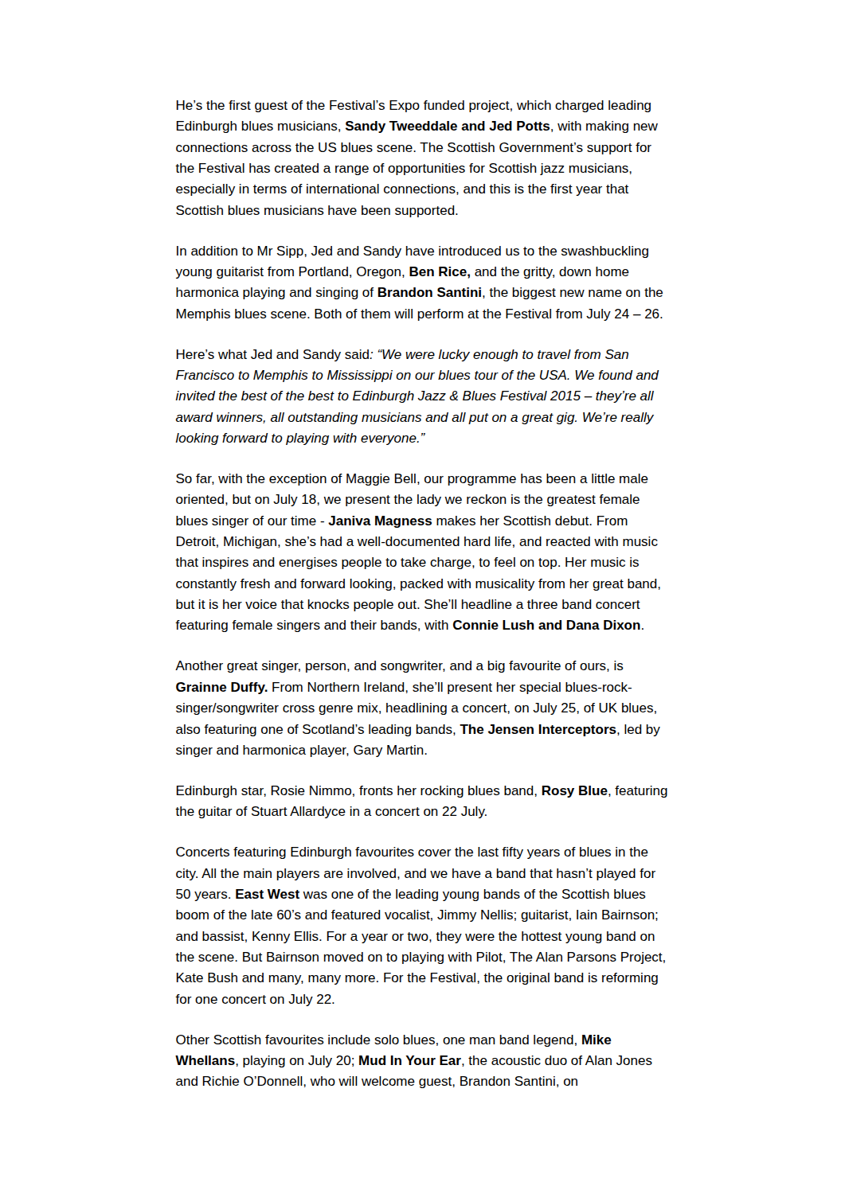He’s the first guest of the Festival’s Expo funded project, which charged leading Edinburgh blues musicians, Sandy Tweeddale and Jed Potts, with making new connections across the US blues scene. The Scottish Government’s support for the Festival has created a range of opportunities for Scottish jazz musicians, especially in terms of international connections, and this is the first year that Scottish blues musicians have been supported.
In addition to Mr Sipp, Jed and Sandy have introduced us to the swashbuckling young guitarist from Portland, Oregon, Ben Rice, and the gritty, down home harmonica playing and singing of Brandon Santini, the biggest new name on the Memphis blues scene. Both of them will perform at the Festival from July 24 – 26.
Here’s what Jed and Sandy said: “We were lucky enough to travel from San Francisco to Memphis to Mississippi on our blues tour of the USA. We found and invited the best of the best to Edinburgh Jazz & Blues Festival 2015 – they’re all award winners, all outstanding musicians and all put on a great gig. We’re really looking forward to playing with everyone.”
So far, with the exception of Maggie Bell, our programme has been a little male oriented, but on July 18, we present the lady we reckon is the greatest female blues singer of our time - Janiva Magness makes her Scottish debut. From Detroit, Michigan, she’s had a well-documented hard life, and reacted with music that inspires and energises people to take charge, to feel on top. Her music is constantly fresh and forward looking, packed with musicality from her great band, but it is her voice that knocks people out. She’ll headline a three band concert featuring female singers and their bands, with Connie Lush and Dana Dixon.
Another great singer, person, and songwriter, and a big favourite of ours, is Grainne Duffy. From Northern Ireland, she’ll present her special blues-rock-singer/songwriter cross genre mix, headlining a concert, on July 25, of UK blues, also featuring one of Scotland’s leading bands, The Jensen Interceptors, led by singer and harmonica player, Gary Martin.
Edinburgh star, Rosie Nimmo, fronts her rocking blues band, Rosy Blue, featuring the guitar of Stuart Allardyce in a concert on 22 July.
Concerts featuring Edinburgh favourites cover the last fifty years of blues in the city. All the main players are involved, and we have a band that hasn’t played for 50 years. East West was one of the leading young bands of the Scottish blues boom of the late 60’s and featured vocalist, Jimmy Nellis; guitarist, Iain Bairnson; and bassist, Kenny Ellis. For a year or two, they were the hottest young band on the scene. But Bairnson moved on to playing with Pilot, The Alan Parsons Project, Kate Bush and many, many more. For the Festival, the original band is reforming for one concert on July 22.
Other Scottish favourites include solo blues, one man band legend, Mike Whellans, playing on July 20; Mud In Your Ear, the acoustic duo of Alan Jones and Richie O’Donnell, who will welcome guest, Brandon Santini, on